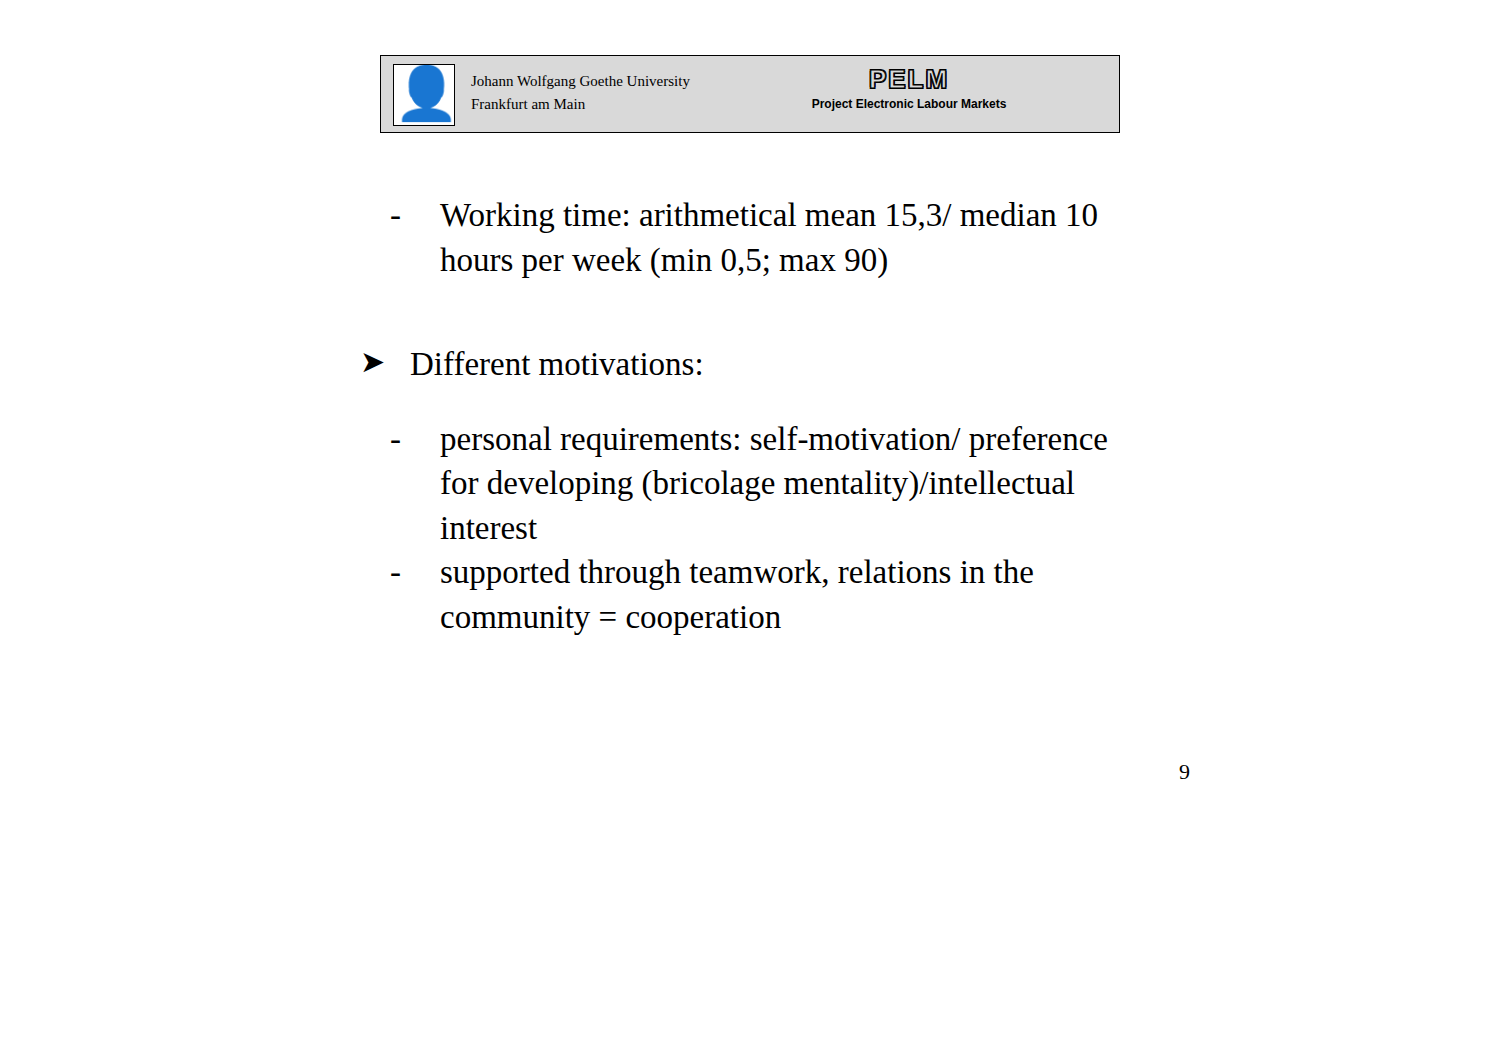👤
Johann Wolfgang Goethe University
Frankfurt am Main
PELM
Project Electronic Labour Markets
-Working time: arithmetical mean 15,3/ median 10 hours per week (min 0,5; max 90)
➤Different motivations:
-personal requirements: self-motivation/ preference for developing (bricolage mentality)/intellectual interest
-supported through teamwork, relations in the community = cooperation
9